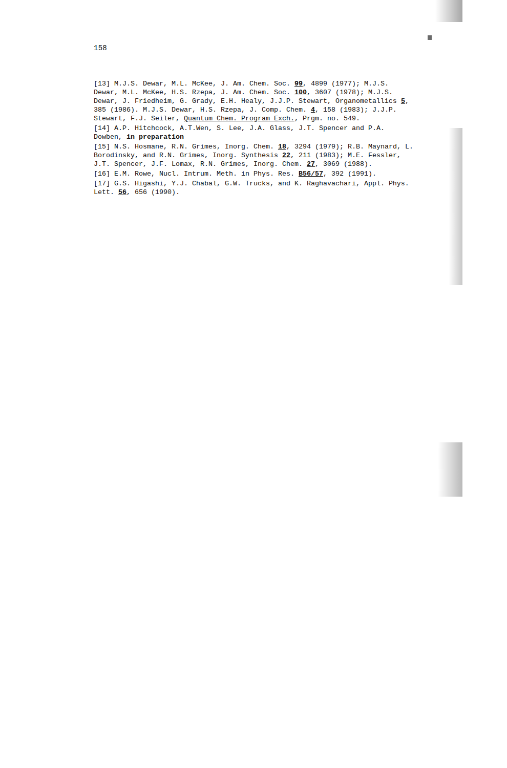158
[13] M.J.S. Dewar, M.L. McKee, J. Am. Chem. Soc. 99, 4899 (1977); M.J.S. Dewar, M.L. McKee, H.S. Rzepa, J. Am. Chem. Soc. 100, 3607 (1978); M.J.S. Dewar, J. Friedheim, G. Grady, E.H. Healy, J.J.P. Stewart, Organometallics 5, 385 (1986). M.J.S. Dewar, H.S. Rzepa, J. Comp. Chem. 4, 158 (1983); J.J.P. Stewart, F.J. Seiler, Quantum Chem. Program Exch., Prgm. no. 549.
[14] A.P. Hitchcock, A.T.Wen, S. Lee, J.A. Glass, J.T. Spencer and P.A. Dowben, in preparation
[15] N.S. Hosmane, R.N. Grimes, Inorg. Chem. 18, 3294 (1979); R.B. Maynard, L. Borodinsky, and R.N. Grimes, Inorg. Synthesis 22, 211 (1983); M.E. Fessler, J.T. Spencer, J.F. Lomax, R.N. Grimes, Inorg. Chem. 27, 3069 (1988).
[16] E.M. Rowe, Nucl. Intrum. Meth. in Phys. Res. B56/57, 392 (1991).
[17] G.S. Higashi, Y.J. Chabal, G.W. Trucks, and K. Raghavachari, Appl. Phys. Lett. 56, 656 (1990).